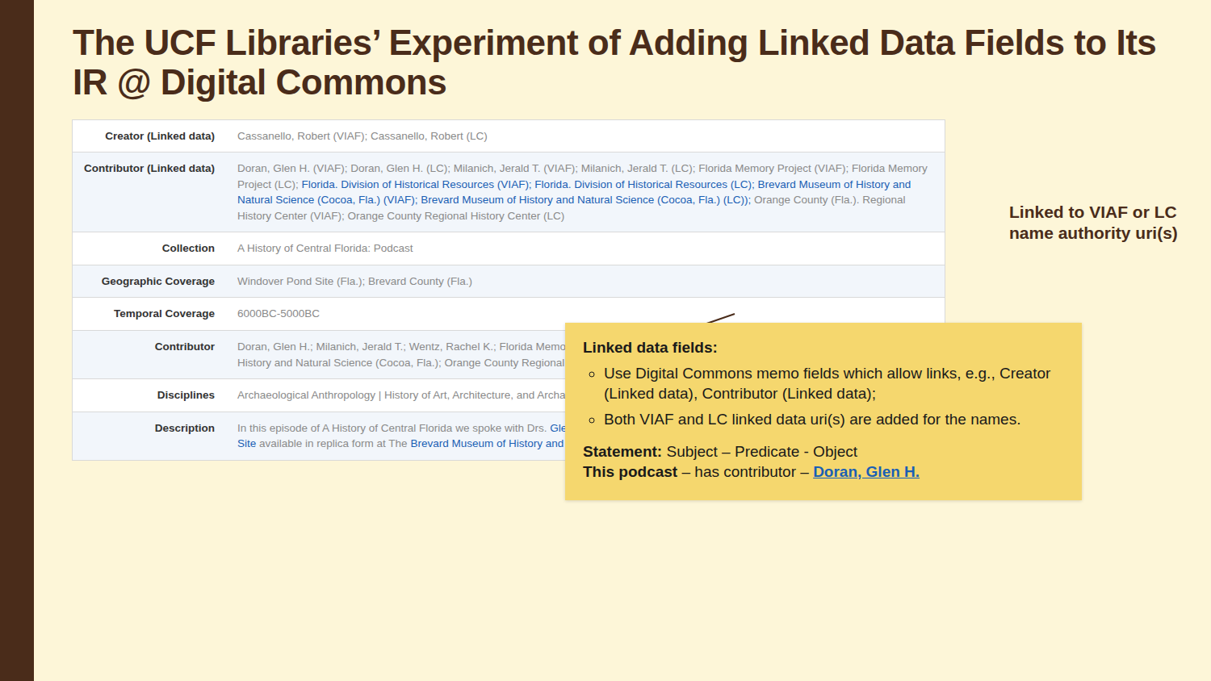The UCF Libraries’ Experiment of Adding Linked Data Fields to Its IR @ Digital Commons
| Creator (Linked data) | Cassanello, Robert (VIAF); Cassanello, Robert (LC) |
| Contributor (Linked data) | Doran, Glen H. (VIAF); Doran, Glen H. (LC); Milanich, Jerald T. (VIAF); Milanich, Jerald T. (LC); Florida Memory Project (VIAF); Florida Memory Project (LC); Florida. Division of Historical Resources (VIAF); Florida. Division of Historical Resources (LC); Brevard Museum of History and Natural Science (Cocoa, Fla.) (VIAF); Brevard Museum of History and Natural Science (Cocoa, Fla.) (LC)); Orange County (Fla.). Regional History Center (VIAF); Orange County Regional History Center (LC) |
| Collection | A History of Central Florida: Podcast |
| Geographic Coverage | Windover Pond Site (Fla.); Brevard County (Fla.) |
| Temporal Coverage | 6000BC-5000BC |
| Contributor | Doran, Glen H.; Milanich, Jerald T.; Wentz, Rachel K.; Florida Memory Project; Florida. Division of Historical Resources; Brevard Museum of History and Natural Science (Cocoa, Fla.); Orange County Regional History Center; RICHES of Central Florida |
| Disciplines | Archaeological Anthropology / History of Art, Architecture, and Archaeology / Public History / Social History |
| Description | In this episode of A History of Central Florida we spoke with Drs. Glen Doran , Jerald Milanich , and Rachel K. Wentz about the Windover Burial Site available in replica form at The Brevard Museum of History and Natural Science . |
Linked to VIAF or LC name authority uri(s)
Linked data fields:
Use Digital Commons memo fields which allow links, e.g., Creator (Linked data), Contributor (Linked data);
Both VIAF and LC linked data uri(s) are added for the names.
Statement: Subject – Predicate - Object
This podcast – has contributor – Doran, Glen H.